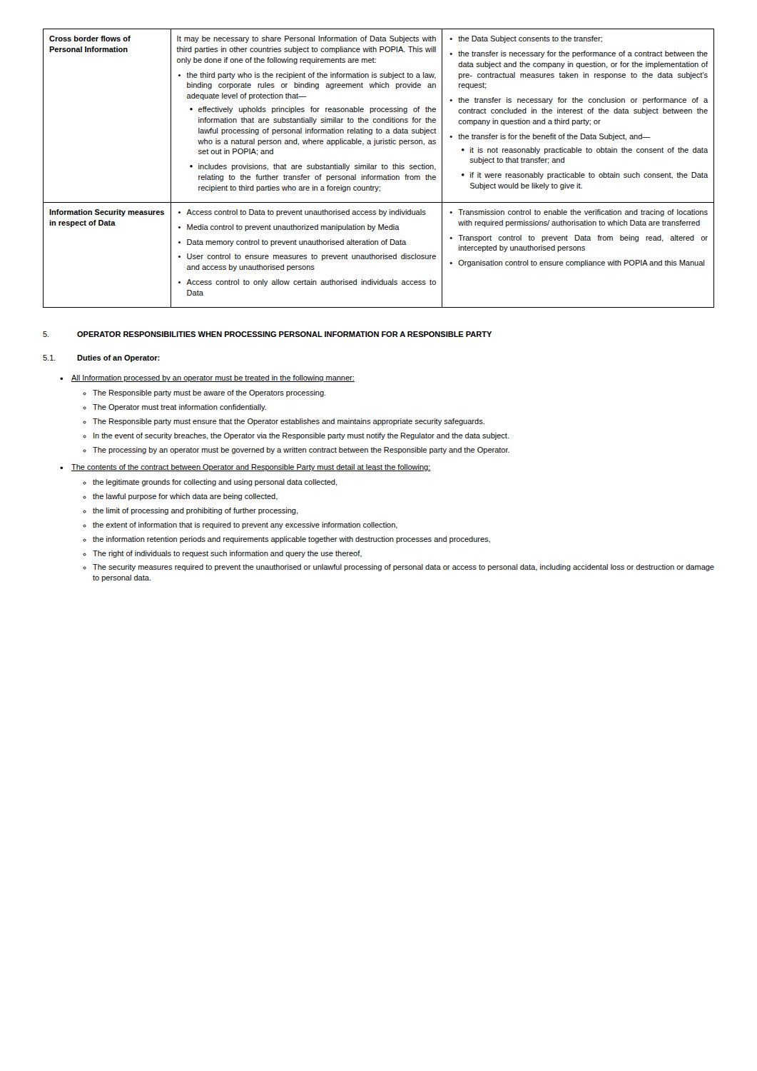| Cross border flows of Personal Information | It may be necessary to share Personal Information of Data Subjects with third parties in other countries subject to compliance with POPIA. This will only be done if one of the following requirements are met: the third party who is the recipient of the information is subject to a law, binding corporate rules or binding agreement which provide an adequate level of protection that— effectively upholds principles for reasonable processing of the information that are substantially similar to the conditions for the lawful processing of personal information relating to a data subject who is a natural person and, where applicable, a juristic person, as set out in POPIA; and includes provisions, that are substantially similar to this section, relating to the further transfer of personal information from the recipient to third parties who are in a foreign country; | the Data Subject consents to the transfer; the transfer is necessary for the performance of a contract between the data subject and the company in question, or for the implementation of pre- contractual measures taken in response to the data subject's request; the transfer is necessary for the conclusion or performance of a contract concluded in the interest of the data subject between the company in question and a third party; or the transfer is for the benefit of the Data Subject, and— it is not reasonably practicable to obtain the consent of the data subject to that transfer; and if it were reasonably practicable to obtain such consent, the Data Subject would be likely to give it. |
| Information Security measures in respect of Data | Access control to Data to prevent unauthorised access by individuals Media control to prevent unauthorized manipulation by Media Data memory control to prevent unauthorised alteration of Data User control to ensure measures to prevent unauthorised disclosure and access by unauthorised persons Access control to only allow certain authorised individuals access to Data | Transmission control to enable the verification and tracing of locations with required permissions/ authorisation to which Data are transferred Transport control to prevent Data from being read, altered or intercepted by unauthorised persons Organisation control to ensure compliance with POPIA and this Manual |
5.
OPERATOR RESPONSIBILITIES WHEN PROCESSING PERSONAL INFORMATION FOR A RESPONSIBLE PARTY
5.1.
Duties of an Operator:
All Information processed by an operator must be treated in the following manner:
The Responsible party must be aware of the Operators processing.
The Operator must treat information confidentially.
The Responsible party must ensure that the Operator establishes and maintains appropriate security safeguards.
In the event of security breaches, the Operator via the Responsible party must notify the Regulator and the data subject.
The processing by an operator must be governed by a written contract between the Responsible party and the Operator.
The contents of the contract between Operator and Responsible Party must detail at least the following:
the legitimate grounds for collecting and using personal data collected,
the lawful purpose for which data are being collected,
the limit of processing and prohibiting of further processing,
the extent of information that is required to prevent any excessive information collection,
the information retention periods and requirements applicable together with destruction processes and procedures,
The right of individuals to request such information and query the use thereof,
The security measures required to prevent the unauthorised or unlawful processing of personal data or access to personal data, including accidental loss or destruction or damage to personal data.